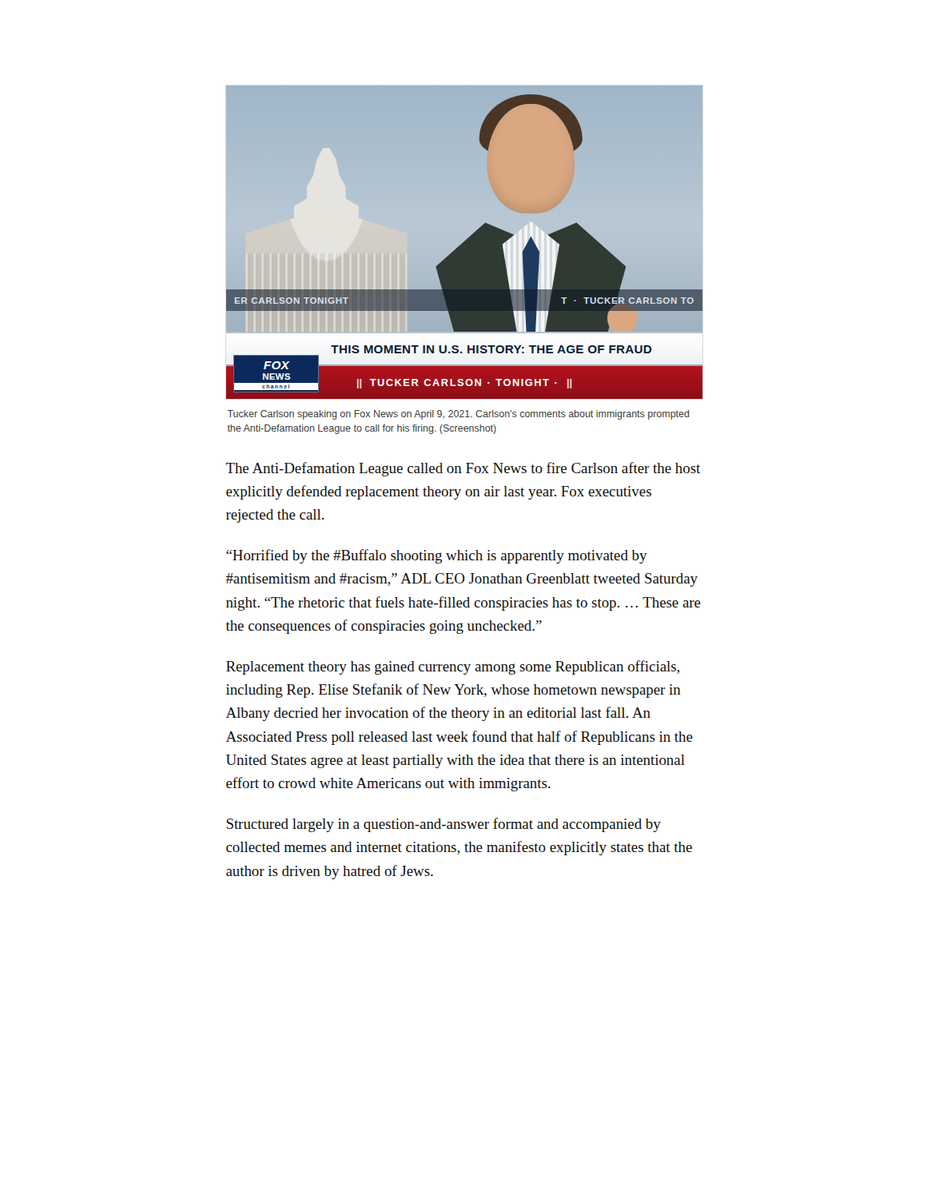ER CARLSON TONIGHT T · TUCKER CARLSON TO
THIS MOMENT IN U.S. HISTORY: THE AGE OF FRAUD
|| TUCKER CARLSON · TONIGHT · ||
FOX
NEWS
channel
Tucker Carlson speaking on Fox News on April 9, 2021. Carlson's comments about immigrants prompted the Anti-Defamation League to call for his firing. (Screenshot)
The Anti-Defamation League called on Fox News to fire Carlson after the host explicitly defended replacement theory on air last year. Fox executives rejected the call.
“Horrified by the #Buffalo shooting which is apparently motivated by #antisemitism and #racism,” ADL CEO Jonathan Greenblatt tweeted Saturday night. “The rhetoric that fuels hate-filled conspiracies has to stop. … These are the consequences of conspiracies going unchecked.”
Replacement theory has gained currency among some Republican officials, including Rep. Elise Stefanik of New York, whose hometown newspaper in Albany decried her invocation of the theory in an editorial last fall. An Associated Press poll released last week found that half of Republicans in the United States agree at least partially with the idea that there is an intentional effort to crowd white Americans out with immigrants.
Structured largely in a question-and-answer format and accompanied by collected memes and internet citations, the manifesto explicitly states that the author is driven by hatred of Jews.